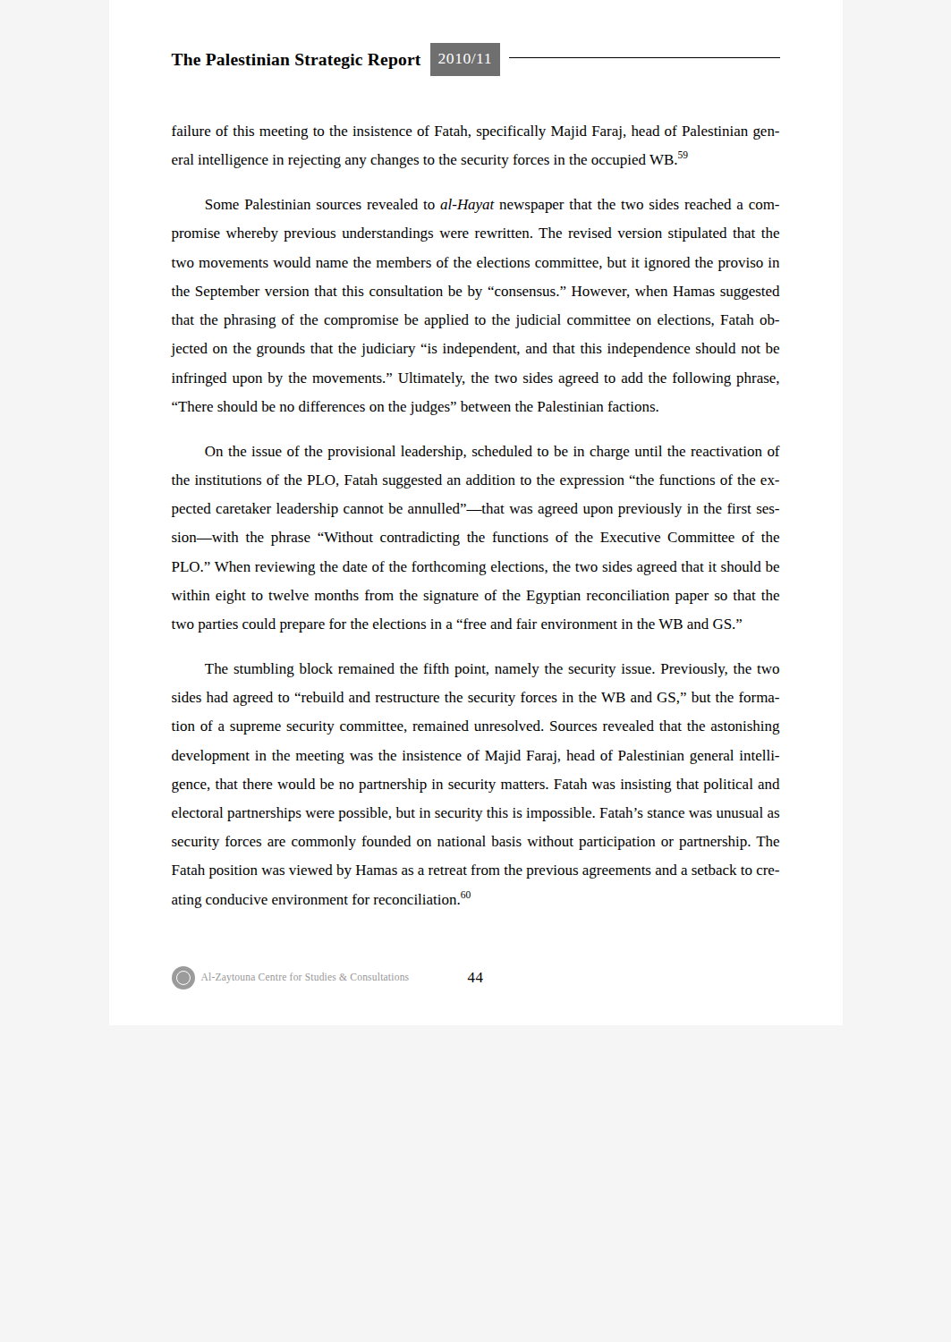The Palestinian Strategic Report 2010/11
failure of this meeting to the insistence of Fatah, specifically Majid Faraj, head of Palestinian general intelligence in rejecting any changes to the security forces in the occupied WB.59
Some Palestinian sources revealed to al-Hayat newspaper that the two sides reached a compromise whereby previous understandings were rewritten. The revised version stipulated that the two movements would name the members of the elections committee, but it ignored the proviso in the September version that this consultation be by “consensus.” However, when Hamas suggested that the phrasing of the compromise be applied to the judicial committee on elections, Fatah objected on the grounds that the judiciary “is independent, and that this independence should not be infringed upon by the movements.” Ultimately, the two sides agreed to add the following phrase, “There should be no differences on the judges” between the Palestinian factions.
On the issue of the provisional leadership, scheduled to be in charge until the reactivation of the institutions of the PLO, Fatah suggested an addition to the expression “the functions of the expected caretaker leadership cannot be annulled”—that was agreed upon previously in the first session—with the phrase “Without contradicting the functions of the Executive Committee of the PLO.” When reviewing the date of the forthcoming elections, the two sides agreed that it should be within eight to twelve months from the signature of the Egyptian reconciliation paper so that the two parties could prepare for the elections in a “free and fair environment in the WB and GS.”
The stumbling block remained the fifth point, namely the security issue. Previously, the two sides had agreed to “rebuild and restructure the security forces in the WB and GS,” but the formation of a supreme security committee, remained unresolved. Sources revealed that the astonishing development in the meeting was the insistence of Majid Faraj, head of Palestinian general intelligence, that there would be no partnership in security matters. Fatah was insisting that political and electoral partnerships were possible, but in security this is impossible. Fatah’s stance was unusual as security forces are commonly founded on national basis without participation or partnership. The Fatah position was viewed by Hamas as a retreat from the previous agreements and a setback to creating conducive environment for reconciliation.60
Al-Zaytouna Centre for Studies & Consultations
44